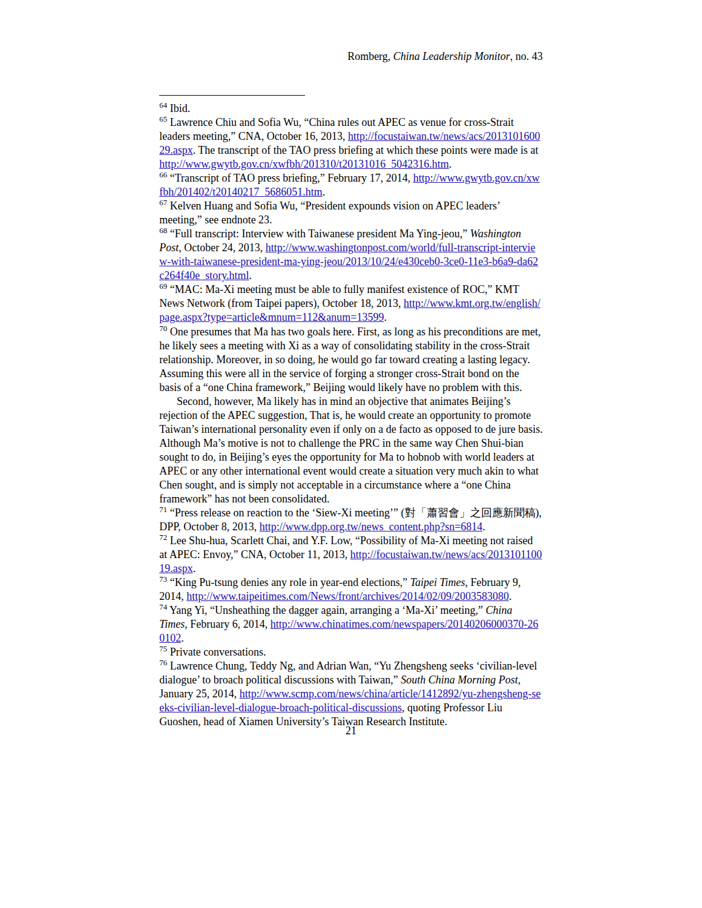Romberg, China Leadership Monitor, no. 43
64 Ibid.
65 Lawrence Chiu and Sofia Wu, “China rules out APEC as venue for cross-Strait leaders meeting,” CNA, October 16, 2013, http://focustaiwan.tw/news/acs/201310160029.aspx. The transcript of the TAO press briefing at which these points were made is at http://www.gwytb.gov.cn/xwfbh/201310/t20131016_5042316.htm.
66 “Transcript of TAO press briefing,” February 17, 2014, http://www.gwytb.gov.cn/xwfbh/201402/t20140217_5686051.htm.
67 Kelven Huang and Sofia Wu, “President expounds vision on APEC leaders’ meeting,” see endnote 23.
68 “Full transcript: Interview with Taiwanese president Ma Ying-jeou,” Washington Post, October 24, 2013, http://www.washingtonpost.com/world/full-transcript-interview-with-taiwanese-president-ma-ying-jeou/2013/10/24/e430ceb0-3ce0-11e3-b6a9-da62c264f40e_story.html.
69 “MAC: Ma-Xi meeting must be able to fully manifest existence of ROC,” KMT News Network (from Taipei papers), October 18, 2013, http://www.kmt.org.tw/english/page.aspx?type=article&mnum=112&anum=13599.
70 One presumes that Ma has two goals here. First, as long as his preconditions are met, he likely sees a meeting with Xi as a way of consolidating stability in the cross-Strait relationship. Moreover, in so doing, he would go far toward creating a lasting legacy. Assuming this were all in the service of forging a stronger cross-Strait bond on the basis of a “one China framework,” Beijing would likely have no problem with this.
Second, however, Ma likely has in mind an objective that animates Beijing’s rejection of the APEC suggestion, That is, he would create an opportunity to promote Taiwan’s international personality even if only on a de facto as opposed to de jure basis. Although Ma’s motive is not to challenge the PRC in the same way Chen Shui-bian sought to do, in Beijing’s eyes the opportunity for Ma to hobnob with world leaders at APEC or any other international event would create a situation very much akin to what Chen sought, and is simply not acceptable in a circumstance where a “one China framework” has not been consolidated.
71 “Press release on reaction to the ‘Siew-Xi meeting’” (對「蕭習會」之回應新聞稿), DPP, October 8, 2013, http://www.dpp.org.tw/news_content.php?sn=6814.
72 Lee Shu-hua, Scarlett Chai, and Y.F. Low, “Possibility of Ma-Xi meeting not raised at APEC: Envoy,” CNA, October 11, 2013, http://focustaiwan.tw/news/acs/201310110019.aspx.
73 “King Pu-tsung denies any role in year-end elections,” Taipei Times, February 9, 2014, http://www.taipeitimes.com/News/front/archives/2014/02/09/2003583080.
74 Yang Yi, “Unsheathing the dagger again, arranging a ‘Ma-Xi’ meeting,” China Times, February 6, 2014, http://www.chinatimes.com/newspapers/20140206000370-260102.
75 Private conversations.
76 Lawrence Chung, Teddy Ng, and Adrian Wan, “Yu Zhengsheng seeks ‘civilian-level dialogue’ to broach political discussions with Taiwan,” South China Morning Post, January 25, 2014, http://www.scmp.com/news/china/article/1412892/yu-zhengsheng-seeks-civilian-level-dialogue-broach-political-discussions, quoting Professor Liu Guoshen, head of Xiamen University’s Taiwan Research Institute.
21